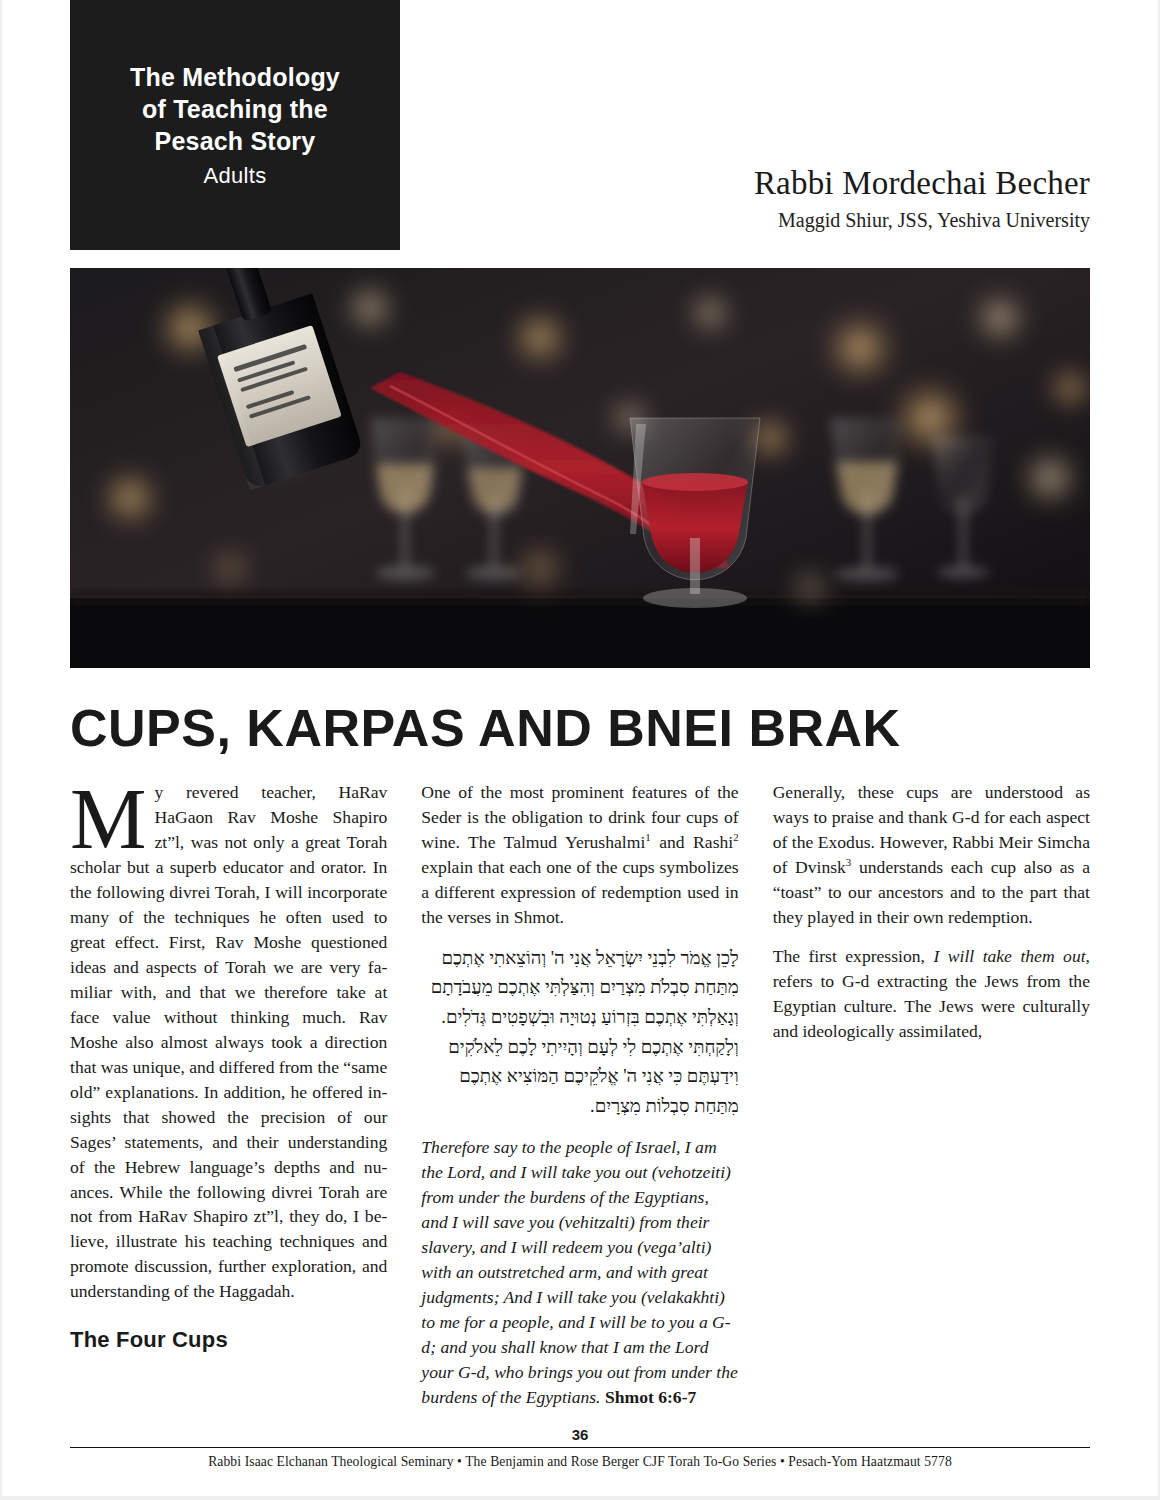The Methodology
of Teaching the
Pesach Story
Adults
Rabbi Mordechai Becher
Maggid Shiur, JSS, Yeshiva University
Cups, Karpas and Bnei Brak
My revered teacher, HaRav HaGaon Rav Moshe Shapiro zt”l, was not only a great Torah scholar but a superb educator and orator. In the following divrei Torah, I will incorporate many of the techniques he often used to great effect. First, Rav Moshe questioned ideas and aspects of Torah we are very familiar with, and that we therefore take at face value without thinking much. Rav Moshe also almost always took a direction that was unique, and differed from the “same old” explanations. In addition, he offered insights that showed the precision of our Sages’ statements, and their understanding of the Hebrew language’s depths and nuances. While the following divrei Torah are not from HaRav Shapiro zt”l, they do, I believe, illustrate his teaching techniques and promote discussion, further exploration, and understanding of the Haggadah.
The Four Cups
One of the most prominent features of the Seder is the obligation to drink four cups of wine. The Talmud Yerushalmi1 and Rashi2 explain that each one of the cups symbolizes a different expression of redemption used in the verses in Shmot.
לָכֵן אֱמֹר לִבְנֵי יִשְׂרָאֵל אֲנִי ה' וְהוֹצֵאתִי אֶתְכֶם מִתַּחַת סִבְלֹת מִצְרַיִם וְהִצַּלְתִּי אֶתְכֶם מֵעֲבֹדָתָם וְגָאַלְתִּי אֶתְכֶם בִּזְרוֹעַ נְטוּיָה וּבִשְׁפָטִים גְּדֹלִים. וְלָקַחְתִּי אֶתְכֶם לִי לְעָם וְהָיִיתִי לָכֶם לֵאלֹקִים וִידַעְתֶּם כִּי אֲנִי ה' אֱלֹקֵיכֶם הַמּוֹצִיא אֶתְכֶם מִתַּחַת סִבְלוֹת מִצְרָיִם.
Therefore say to the people of Israel, I am the Lord, and I will take you out (vehotzeiti) from under the burdens of the Egyptians, and I will save you (vehitzalti) from their slavery, and I will redeem you (vega’alti) with an outstretched arm, and with great judgments; And I will take you (velakakhti) to me for a people, and I will be to you a G-d; and you shall know that I am the Lord your G-d, who brings you out from under the burdens of the Egyptians. Shmot 6:6-7
Generally, these cups are understood as ways to praise and thank G-d for each aspect of the Exodus. However, Rabbi Meir Simcha of Dvinsk3 understands each cup also as a “toast” to our ancestors and to the part that they played in their own redemption.
The first expression, I will take them out, refers to G-d extracting the Jews from the Egyptian culture. The Jews were culturally and ideologically assimilated,
36
Rabbi Isaac Elchanan Theological Seminary • The Benjamin and Rose Berger CJF Torah To-Go Series • Pesach-Yom Haatzmaut 5778